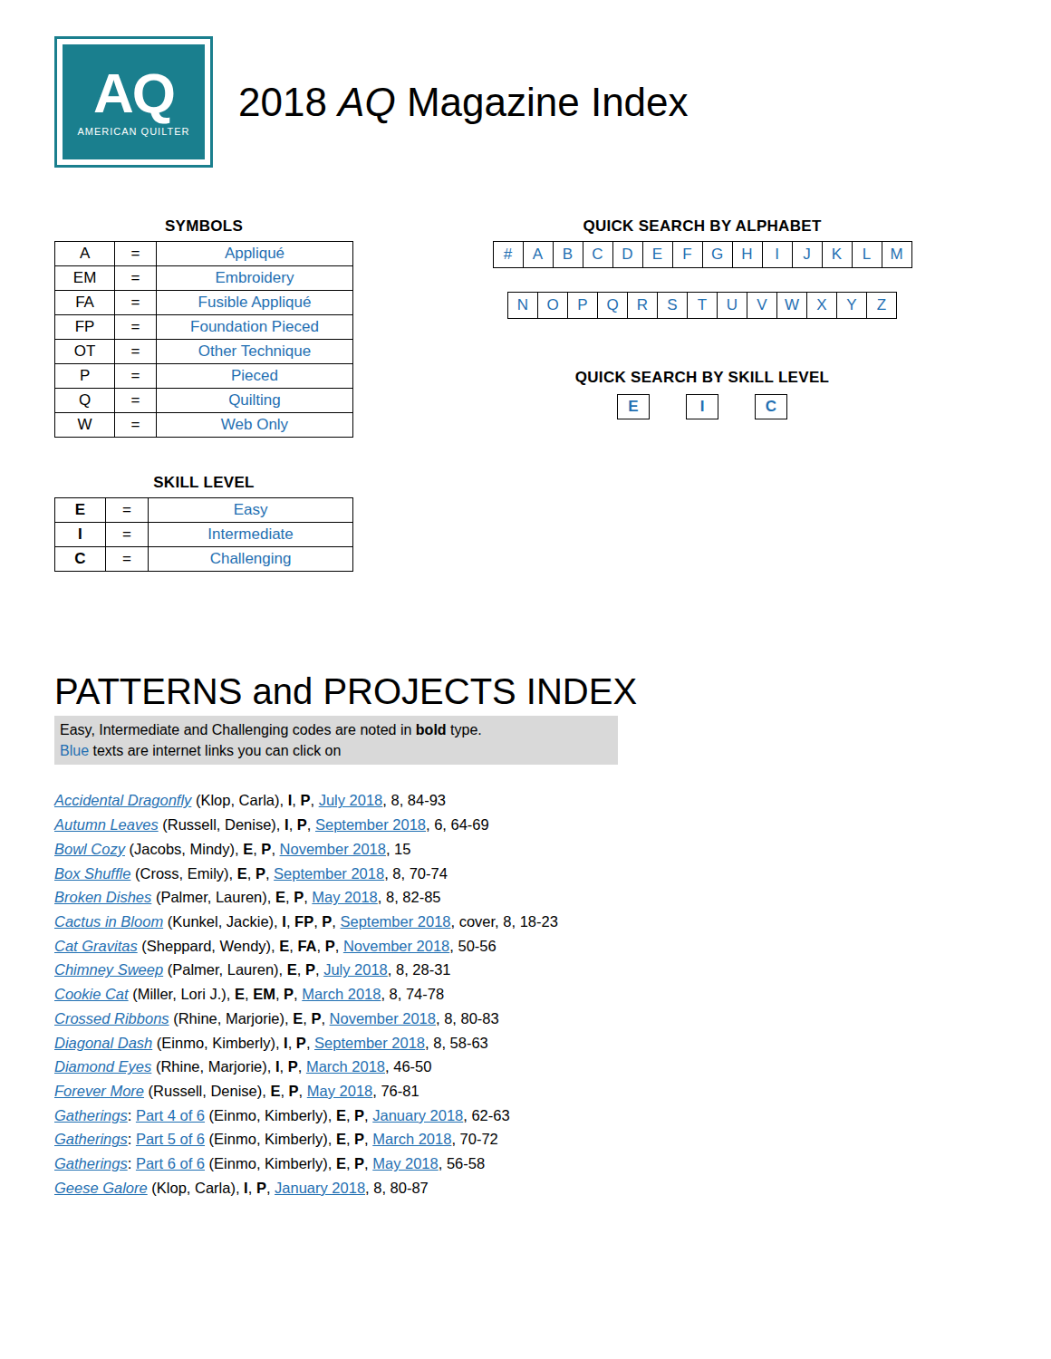AQ
AMERICAN QUILTER
2018 AQ Magazine Index
SYMBOLS
| A | = | Appliqué |
| EM | = | Embroidery |
| FA | = | Fusible Appliqué |
| FP | = | Foundation Pieced |
| OT | = | Other Technique |
| P | = | Pieced |
| Q | = | Quilting |
| W | = | Web Only |
SKILL LEVEL
| E | = | Easy |
| I | = | Intermediate |
| C | = | Challenging |
QUICK SEARCH BY ALPHABET
| # | A | B | C | D | E | F | G | H | I | J | K | L | M |
| N | O | P | Q | R | S | T | U | V | W | X | Y | Z |
QUICK SEARCH BY SKILL LEVEL
E I C
PATTERNS and PROJECTS INDEX
Easy, Intermediate and Challenging codes are noted in bold type.
Blue texts are internet links you can click on
Accidental Dragonfly (Klop, Carla), I, P, July 2018, 8, 84-93
Autumn Leaves (Russell, Denise), I, P, September 2018, 6, 64-69
Bowl Cozy (Jacobs, Mindy), E, P, November 2018, 15
Box Shuffle (Cross, Emily), E, P, September 2018, 8, 70-74
Broken Dishes (Palmer, Lauren), E, P, May 2018, 8, 82-85
Cactus in Bloom (Kunkel, Jackie), I, FP, P, September 2018, cover, 8, 18-23
Cat Gravitas (Sheppard, Wendy), E, FA, P, November 2018, 50-56
Chimney Sweep (Palmer, Lauren), E, P, July 2018, 8, 28-31
Cookie Cat (Miller, Lori J.), E, EM, P, March 2018, 8, 74-78
Crossed Ribbons (Rhine, Marjorie), E, P, November 2018, 8, 80-83
Diagonal Dash (Einmo, Kimberly), I, P, September 2018, 8, 58-63
Diamond Eyes (Rhine, Marjorie), I, P, March 2018, 46-50
Forever More (Russell, Denise), E, P, May 2018, 76-81
Gatherings: Part 4 of 6 (Einmo, Kimberly), E, P, January 2018, 62-63
Gatherings: Part 5 of 6 (Einmo, Kimberly), E, P, March 2018, 70-72
Gatherings: Part 6 of 6 (Einmo, Kimberly), E, P, May 2018, 56-58
Geese Galore (Klop, Carla), I, P, January 2018, 8, 80-87